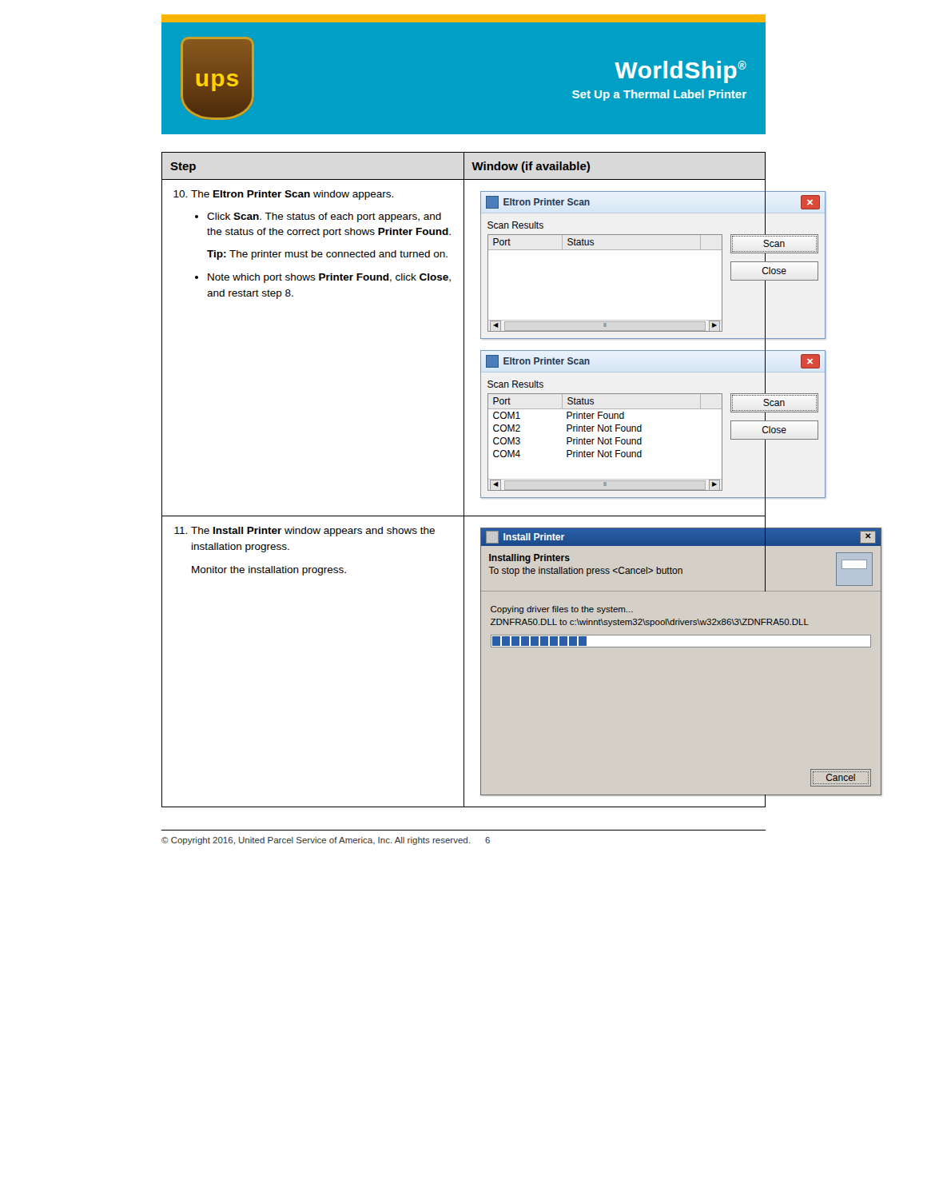ups
WorldShip®
Set Up a Thermal Label Printer
| Step | Window (if available) |
| --- | --- |
| The Eltron Printer Scan window appears. Click Scan . The status of each port appears, and the status of the correct port shows Printer Found . Tip: The printer must be connected and turned on. Note which port shows Printer Found , click Close , and restart step 8. | Eltron Printer Scan ✕ Scan Results Port Status ◀ ▶ Scan Close Eltron Printer Scan ✕ Scan Results Port Status COM1 Printer Found COM2 Printer Not Found COM3 Printer Not Found COM4 Printer Not Found ◀ ▶ Scan Close |
| The Install Printer window appears and shows the installation progress. Monitor the installation progress. | Install Printer ✕ Installing Printers To stop the installation press <Cancel> button Copying driver files to the system... ZDNFRA50.DLL to c:\winnt\system32\spool\drivers\w32x86\3\ZDNFRA50.DLL Cancel |
© Copyright 2016, United Parcel Service of America, Inc. All rights reserved.6